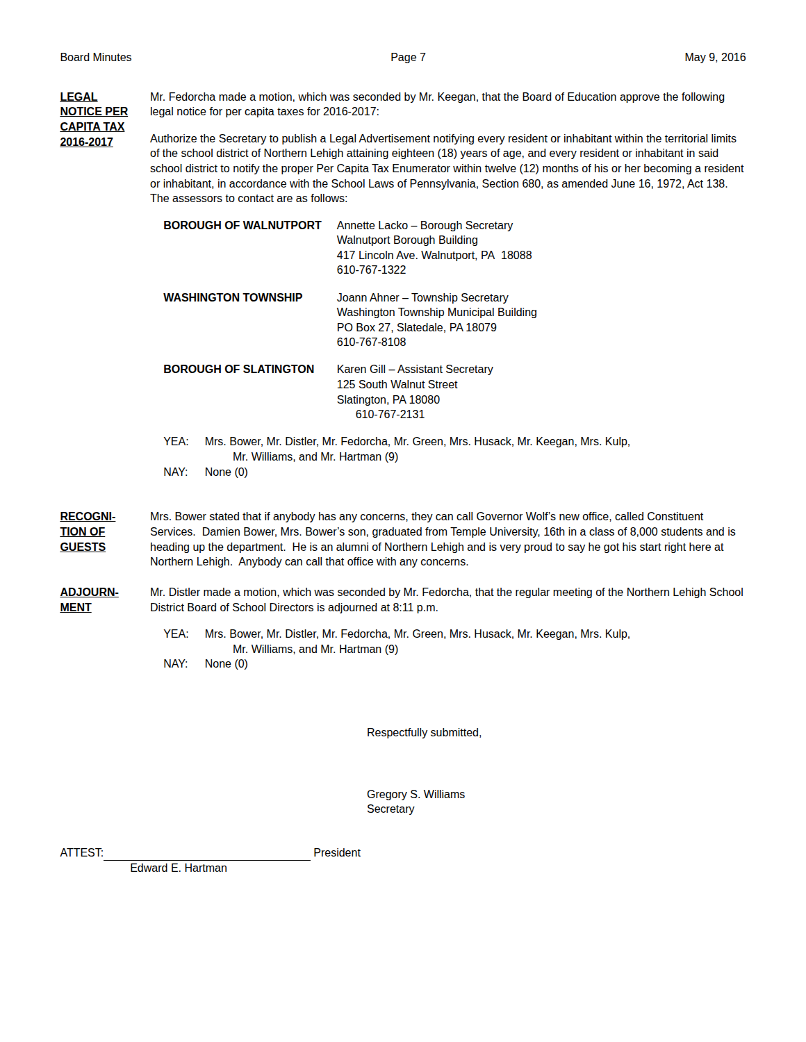Board Minutes
Page 7
May 9, 2016
LEGAL NOTICE PER CAPITA TAX 2016-2017
Mr. Fedorcha made a motion, which was seconded by Mr. Keegan, that the Board of Education approve the following legal notice for per capita taxes for 2016-2017:
Authorize the Secretary to publish a Legal Advertisement notifying every resident or inhabitant within the territorial limits of the school district of Northern Lehigh attaining eighteen (18) years of age, and every resident or inhabitant in said school district to notify the proper Per Capita Tax Enumerator within twelve (12) months of his or her becoming a resident or inhabitant, in accordance with the School Laws of Pennsylvania, Section 680, as amended June 16, 1972, Act 138. The assessors to contact are as follows:
BOROUGH OF WALNUTPORT
Annette Lacko – Borough Secretary
Walnutport Borough Building
417 Lincoln Ave. Walnutport, PA 18088
610-767-1322
WASHINGTON TOWNSHIP
Joann Ahner – Township Secretary
Washington Township Municipal Building
PO Box 27, Slatedale, PA 18079
610-767-8108
BOROUGH OF SLATINGTON
Karen Gill – Assistant Secretary
125 South Walnut Street
Slatington, PA 18080
610-767-2131
YEA:
Mrs. Bower, Mr. Distler, Mr. Fedorcha, Mr. Green, Mrs. Husack, Mr. Keegan, Mrs. Kulp,
Mr. Williams, and Mr. Hartman (9)
NAY:
None (0)
RECOGNI- TION OF GUESTS
Mrs. Bower stated that if anybody has any concerns, they can call Governor Wolf’s new office, called Constituent Services. Damien Bower, Mrs. Bower’s son, graduated from Temple University, 16th in a class of 8,000 students and is heading up the department. He is an alumni of Northern Lehigh and is very proud to say he got his start right here at Northern Lehigh. Anybody can call that office with any concerns.
ADJOURN- MENT
Mr. Distler made a motion, which was seconded by Mr. Fedorcha, that the regular meeting of the Northern Lehigh School District Board of School Directors is adjourned at 8:11 p.m.
YEA:
Mrs. Bower, Mr. Distler, Mr. Fedorcha, Mr. Green, Mrs. Husack, Mr. Keegan, Mrs. Kulp,
Mr. Williams, and Mr. Hartman (9)
NAY:
None (0)
Respectfully submitted,
Gregory S. Williams
Secretary
ATTEST: President
Edward E. Hartman